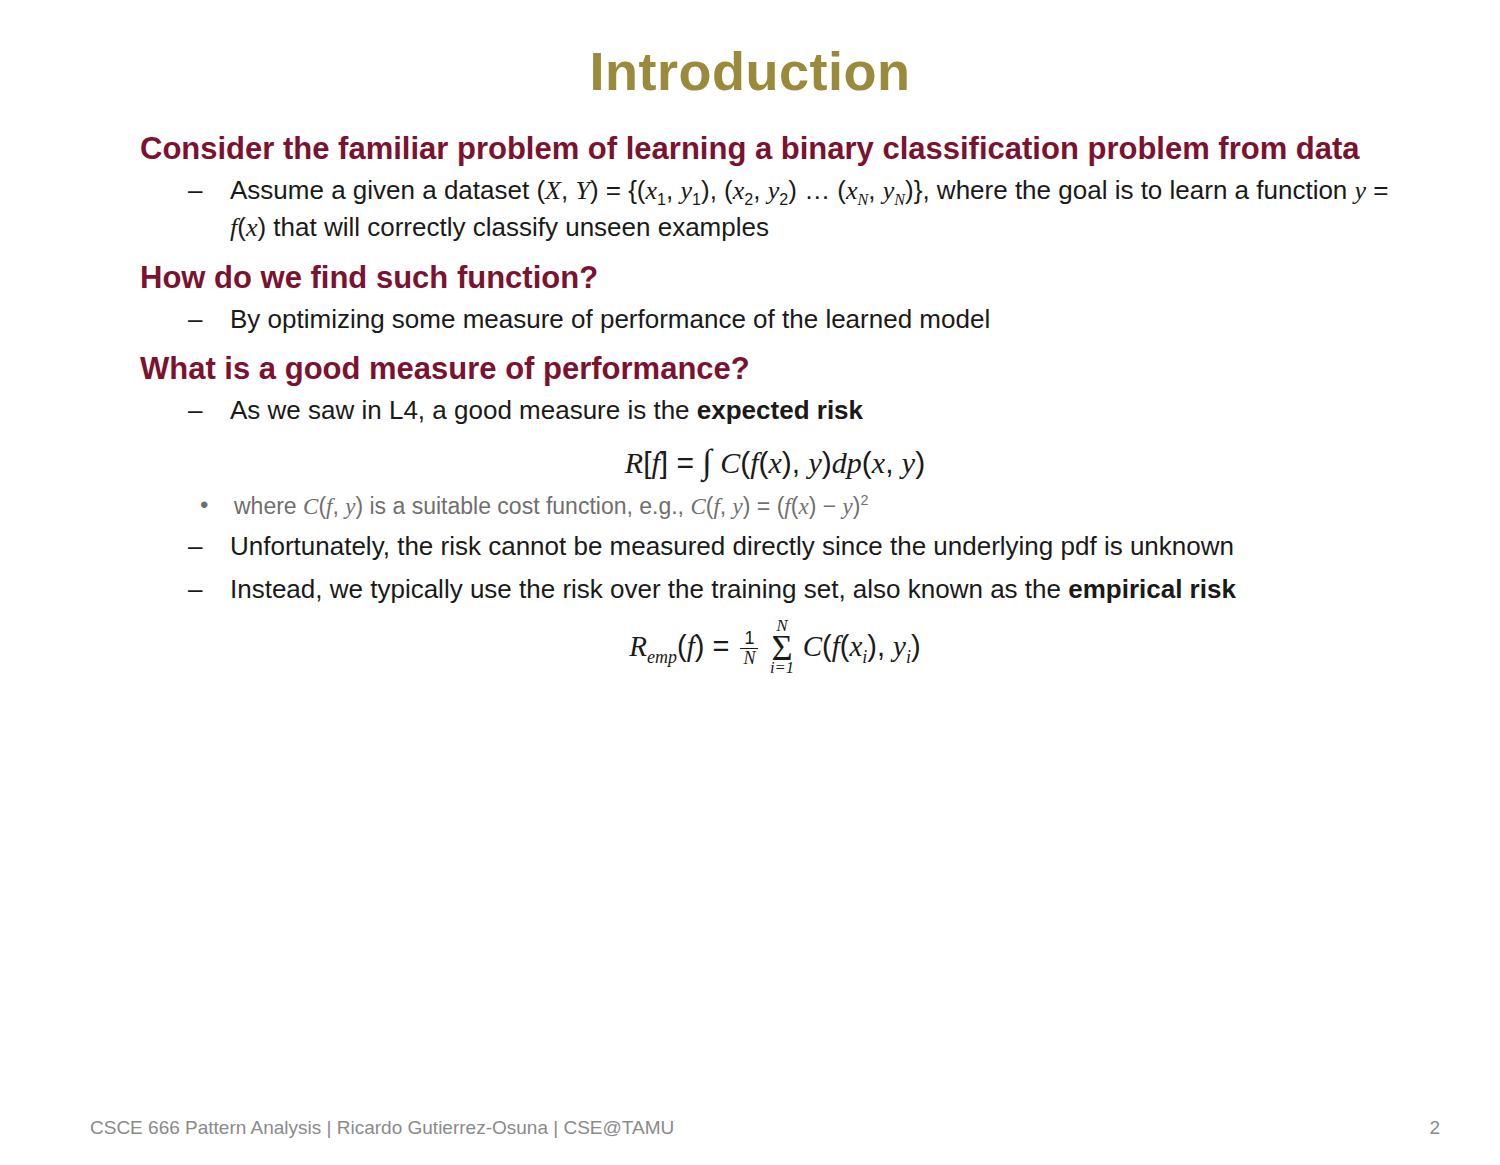Introduction
Consider the familiar problem of learning a binary classification problem from data
Assume a given a dataset (X, Y) = {(x1, y1), (x2, y2) … (xN, yN)}, where the goal is to learn a function y = f(x) that will correctly classify unseen examples
How do we find such function?
By optimizing some measure of performance of the learned model
What is a good measure of performance?
As we saw in L4, a good measure is the expected risk
R[f] = ∫ C(f(x), y)dp(x, y)
where C(f, y) is a suitable cost function, e.g., C(f, y) = (f(x) − y)2
Unfortunately, the risk cannot be measured directly since the underlying pdf is unknown
Instead, we typically use the risk over the training set, also known as the empirical risk
Remp(f) = 1 N ΣNi=1 C(f(xi), yi)
CSCE 666 Pattern Analysis | Ricardo Gutierrez-Osuna | CSE@TAMU 2